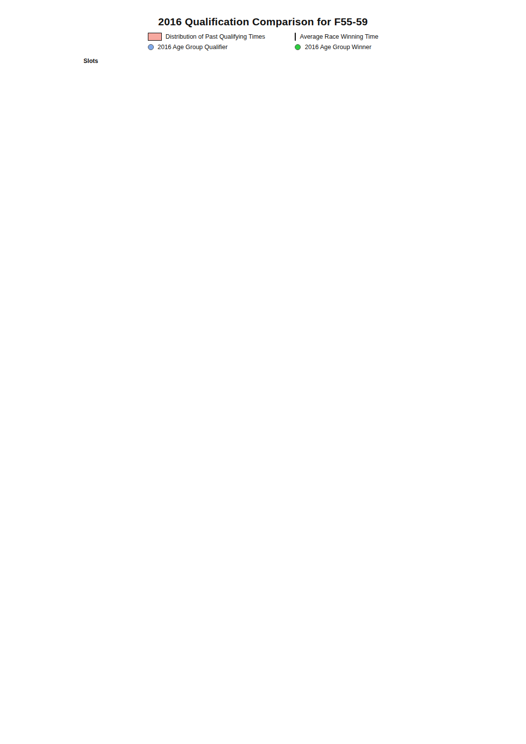2016 Qualification Comparison for F55-59
Distribution of Past Qualifying Times
Average Race Winning Time
2016 Age Group Qualifier
2016 Age Group Winner
Slots